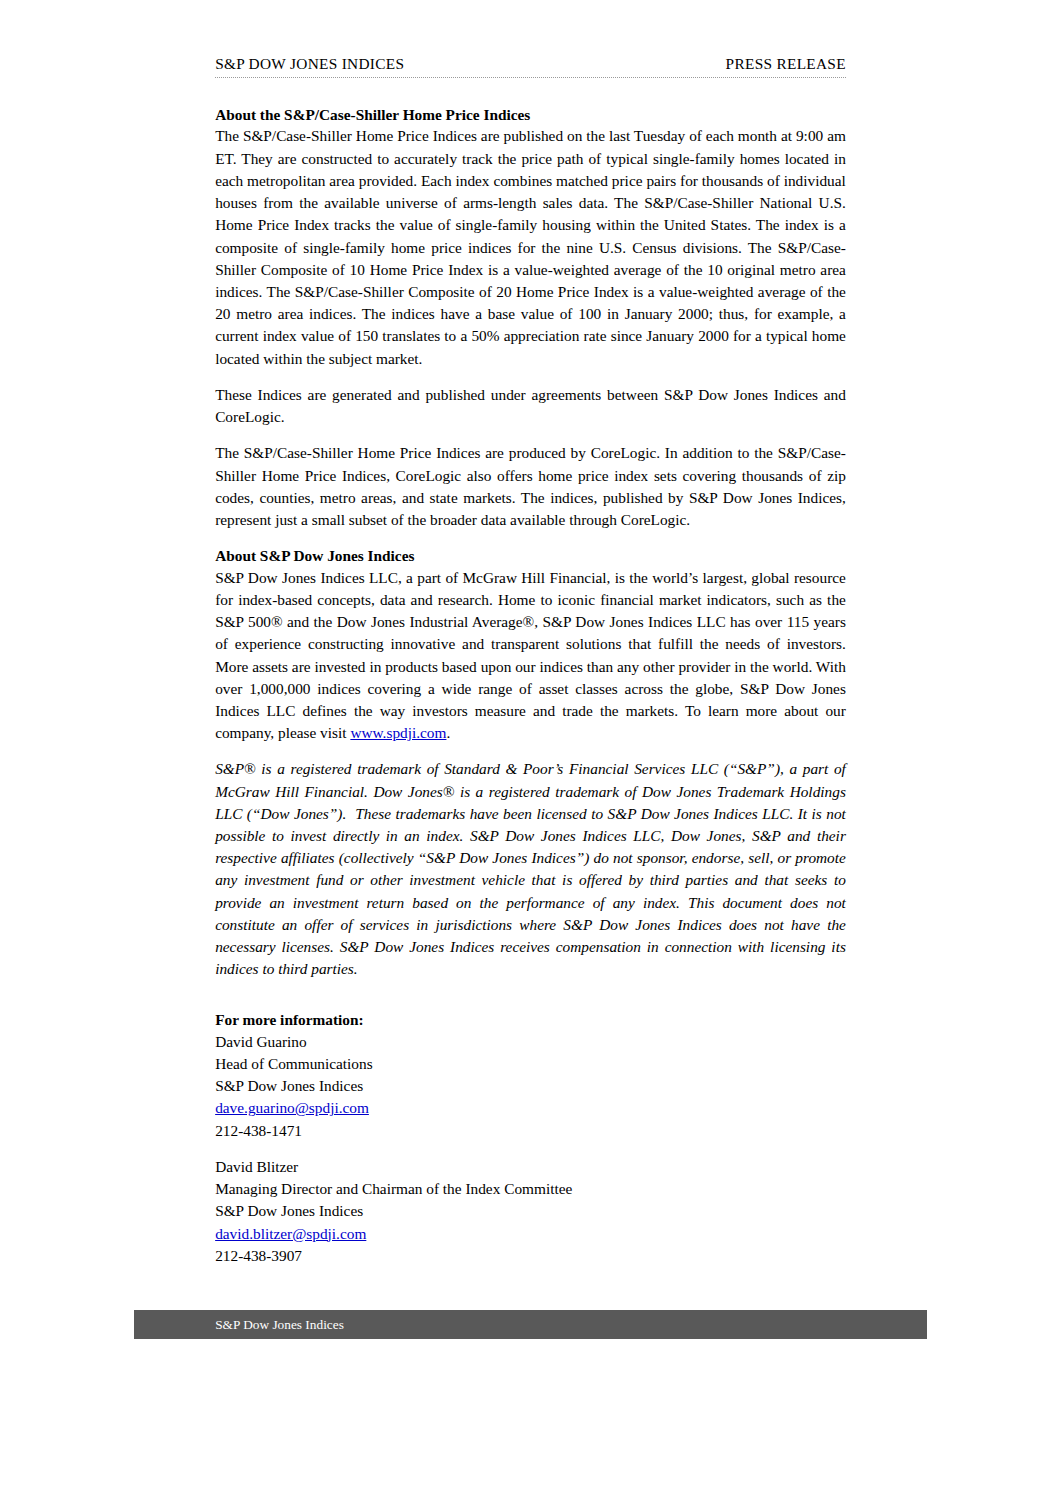S&P DOW JONES INDICES
PRESS RELEASE
About the S&P/Case-Shiller Home Price Indices
The S&P/Case-Shiller Home Price Indices are published on the last Tuesday of each month at 9:00 am ET. They are constructed to accurately track the price path of typical single-family homes located in each metropolitan area provided. Each index combines matched price pairs for thousands of individual houses from the available universe of arms-length sales data. The S&P/Case-Shiller National U.S. Home Price Index tracks the value of single-family housing within the United States. The index is a composite of single-family home price indices for the nine U.S. Census divisions. The S&P/Case-Shiller Composite of 10 Home Price Index is a value-weighted average of the 10 original metro area indices. The S&P/Case-Shiller Composite of 20 Home Price Index is a value-weighted average of the 20 metro area indices. The indices have a base value of 100 in January 2000; thus, for example, a current index value of 150 translates to a 50% appreciation rate since January 2000 for a typical home located within the subject market.
These Indices are generated and published under agreements between S&P Dow Jones Indices and CoreLogic.
The S&P/Case-Shiller Home Price Indices are produced by CoreLogic. In addition to the S&P/Case-Shiller Home Price Indices, CoreLogic also offers home price index sets covering thousands of zip codes, counties, metro areas, and state markets. The indices, published by S&P Dow Jones Indices, represent just a small subset of the broader data available through CoreLogic.
About S&P Dow Jones Indices
S&P Dow Jones Indices LLC, a part of McGraw Hill Financial, is the world’s largest, global resource for index-based concepts, data and research. Home to iconic financial market indicators, such as the S&P 500® and the Dow Jones Industrial Average®, S&P Dow Jones Indices LLC has over 115 years of experience constructing innovative and transparent solutions that fulfill the needs of investors. More assets are invested in products based upon our indices than any other provider in the world. With over 1,000,000 indices covering a wide range of asset classes across the globe, S&P Dow Jones Indices LLC defines the way investors measure and trade the markets. To learn more about our company, please visit www.spdji.com.
S&P® is a registered trademark of Standard & Poor’s Financial Services LLC (“S&P”), a part of McGraw Hill Financial. Dow Jones® is a registered trademark of Dow Jones Trademark Holdings LLC (“Dow Jones”). These trademarks have been licensed to S&P Dow Jones Indices LLC. It is not possible to invest directly in an index. S&P Dow Jones Indices LLC, Dow Jones, S&P and their respective affiliates (collectively “S&P Dow Jones Indices”) do not sponsor, endorse, sell, or promote any investment fund or other investment vehicle that is offered by third parties and that seeks to provide an investment return based on the performance of any index. This document does not constitute an offer of services in jurisdictions where S&P Dow Jones Indices does not have the necessary licenses. S&P Dow Jones Indices receives compensation in connection with licensing its indices to third parties.
For more information:
David Guarino
Head of Communications
S&P Dow Jones Indices
dave.guarino@spdji.com
212-438-1471
David Blitzer
Managing Director and Chairman of the Index Committee
S&P Dow Jones Indices
david.blitzer@spdji.com
212-438-3907
S&P Dow Jones Indices